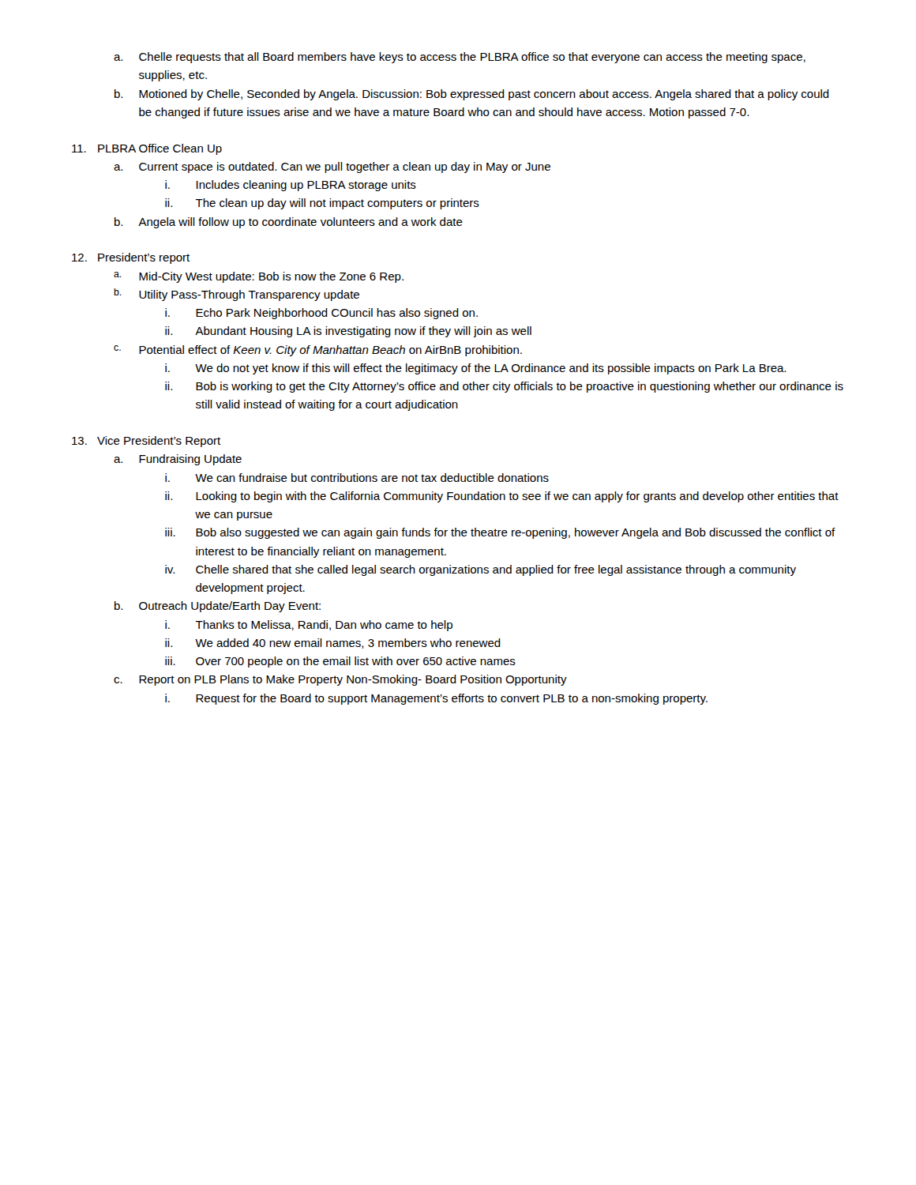a. Chelle requests that all Board members have keys to access the PLBRA office so that everyone can access the meeting space, supplies, etc.
b. Motioned by Chelle, Seconded by Angela. Discussion: Bob expressed past concern about access. Angela shared that a policy could be changed if future issues arise and we have a mature Board who can and should have access. Motion passed 7-0.
11. PLBRA Office Clean Up
a. Current space is outdated. Can we pull together a clean up day in May or June
i. Includes cleaning up PLBRA storage units
ii. The clean up day will not impact computers or printers
b. Angela will follow up to coordinate volunteers and a work date
12. President’s report
a. Mid-City West update: Bob is now the Zone 6 Rep.
b. Utility Pass-Through Transparency update
i. Echo Park Neighborhood COuncil has also signed on.
ii. Abundant Housing LA is investigating now if they will join as well
c. Potential effect of Keen v. City of Manhattan Beach on AirBnB prohibition.
i. We do not yet know if this will effect the legitimacy of the LA Ordinance and its possible impacts on Park La Brea.
ii. Bob is working to get the CIty Attorney’s office and other city officials to be proactive in questioning whether our ordinance is still valid instead of waiting for a court adjudication
13. Vice President’s Report
a. Fundraising Update
i. We can fundraise but contributions are not tax deductible donations
ii. Looking to begin with the California Community Foundation to see if we can apply for grants and develop other entities that we can pursue
iii. Bob also suggested we can again gain funds for the theatre re-opening, however Angela and Bob discussed the conflict of interest to be financially reliant on management.
iv. Chelle shared that she called legal search organizations and applied for free legal assistance through a community development project.
b. Outreach Update/Earth Day Event:
i. Thanks to Melissa, Randi, Dan who came to help
ii. We added 40 new email names, 3 members who renewed
iii. Over 700 people on the email list with over 650 active names
c. Report on PLB Plans to Make Property Non-Smoking- Board Position Opportunity
i. Request for the Board to support Management’s efforts to convert PLB to a non-smoking property.